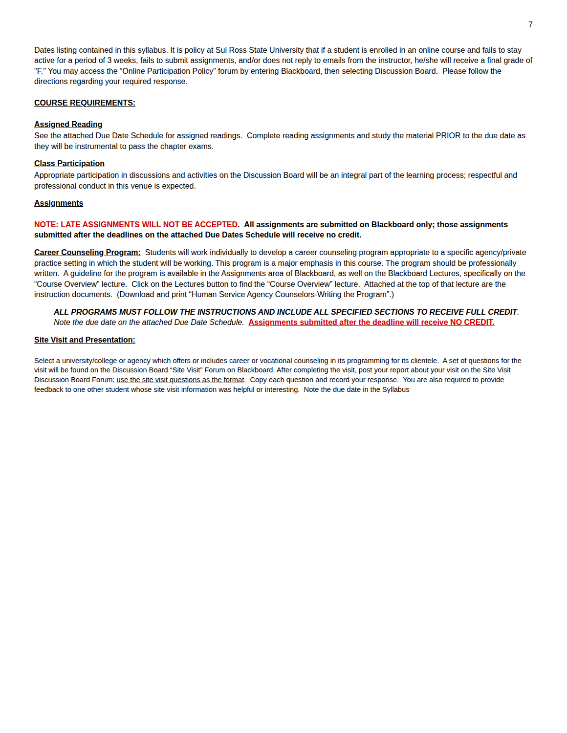7
Dates listing contained in this syllabus. It is policy at Sul Ross State University that if a student is enrolled in an online course and fails to stay active for a period of 3 weeks, fails to submit assignments, and/or does not reply to emails from the instructor, he/she will receive a final grade of "F." You may access the “Online Participation Policy” forum by entering Blackboard, then selecting Discussion Board. Please follow the directions regarding your required response.
COURSE REQUIREMENTS:
Assigned Reading
See the attached Due Date Schedule for assigned readings. Complete reading assignments and study the material PRIOR to the due date as they will be instrumental to pass the chapter exams.
Class Participation
Appropriate participation in discussions and activities on the Discussion Board will be an integral part of the learning process; respectful and professional conduct in this venue is expected.
Assignments
NOTE: LATE ASSIGNMENTS WILL NOT BE ACCEPTED. All assignments are submitted on Blackboard only; those assignments submitted after the deadlines on the attached Due Dates Schedule will receive no credit.
Career Counseling Program: Students will work individually to develop a career counseling program appropriate to a specific agency/private practice setting in which the student will be working. This program is a major emphasis in this course. The program should be professionally written. A guideline for the program is available in the Assignments area of Blackboard, as well on the Blackboard Lectures, specifically on the “Course Overview” lecture. Click on the Lectures button to find the “Course Overview” lecture. Attached at the top of that lecture are the instruction documents. (Download and print “Human Service Agency Counselors-Writing the Program”.)
ALL PROGRAMS MUST FOLLOW THE INSTRUCTIONS AND INCLUDE ALL SPECIFIED SECTIONS TO RECEIVE FULL CREDIT. Note the due date on the attached Due Date Schedule. Assignments submitted after the deadline will receive NO CREDIT.
Site Visit and Presentation:
Select a university/college or agency which offers or includes career or vocational counseling in its programming for its clientele. A set of questions for the visit will be found on the Discussion Board “Site Visit” Forum on Blackboard. After completing the visit, post your report about your visit on the Site Visit Discussion Board Forum; use the site visit questions as the format. Copy each question and record your response. You are also required to provide feedback to one other student whose site visit information was helpful or interesting. Note the due date in the Syllabus